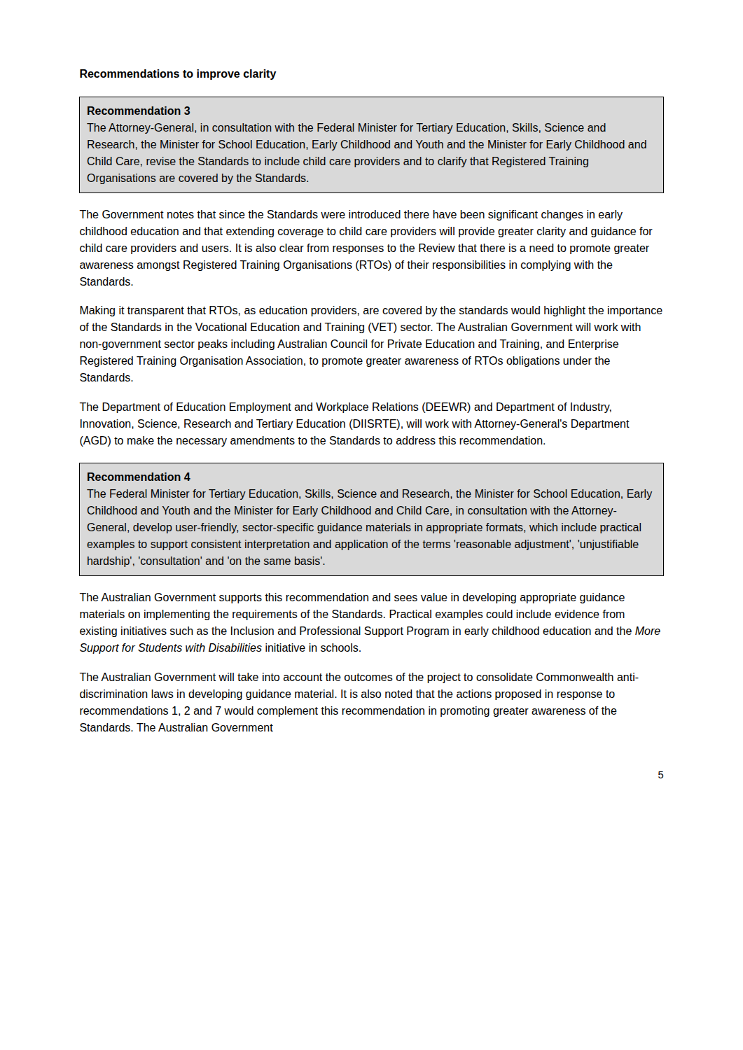Recommendations to improve clarity
Recommendation 3
The Attorney-General, in consultation with the Federal Minister for Tertiary Education, Skills, Science and Research, the Minister for School Education, Early Childhood and Youth and the Minister for Early Childhood and Child Care, revise the Standards to include child care providers and to clarify that Registered Training Organisations are covered by the Standards.
The Government notes that since the Standards were introduced there have been significant changes in early childhood education and that extending coverage to child care providers will provide greater clarity and guidance for child care providers and users. It is also clear from responses to the Review that there is a need to promote greater awareness amongst Registered Training Organisations (RTOs) of their responsibilities in complying with the Standards.
Making it transparent that RTOs, as education providers, are covered by the standards would highlight the importance of the Standards in the Vocational Education and Training (VET) sector. The Australian Government will work with non-government sector peaks including Australian Council for Private Education and Training, and Enterprise Registered Training Organisation Association, to promote greater awareness of RTOs obligations under the Standards.
The Department of Education Employment and Workplace Relations (DEEWR) and Department of Industry, Innovation, Science, Research and Tertiary Education (DIISRTE), will work with Attorney-General's Department (AGD) to make the necessary amendments to the Standards to address this recommendation.
Recommendation 4
The Federal Minister for Tertiary Education, Skills, Science and Research, the Minister for School Education, Early Childhood and Youth and the Minister for Early Childhood and Child Care, in consultation with the Attorney-General, develop user-friendly, sector-specific guidance materials in appropriate formats, which include practical examples to support consistent interpretation and application of the terms 'reasonable adjustment', 'unjustifiable hardship', 'consultation' and 'on the same basis'.
The Australian Government supports this recommendation and sees value in developing appropriate guidance materials on implementing the requirements of the Standards. Practical examples could include evidence from existing initiatives such as the Inclusion and Professional Support Program in early childhood education and the More Support for Students with Disabilities initiative in schools.
The Australian Government will take into account the outcomes of the project to consolidate Commonwealth anti-discrimination laws in developing guidance material. It is also noted that the actions proposed in response to recommendations 1, 2 and 7 would complement this recommendation in promoting greater awareness of the Standards. The Australian Government
5